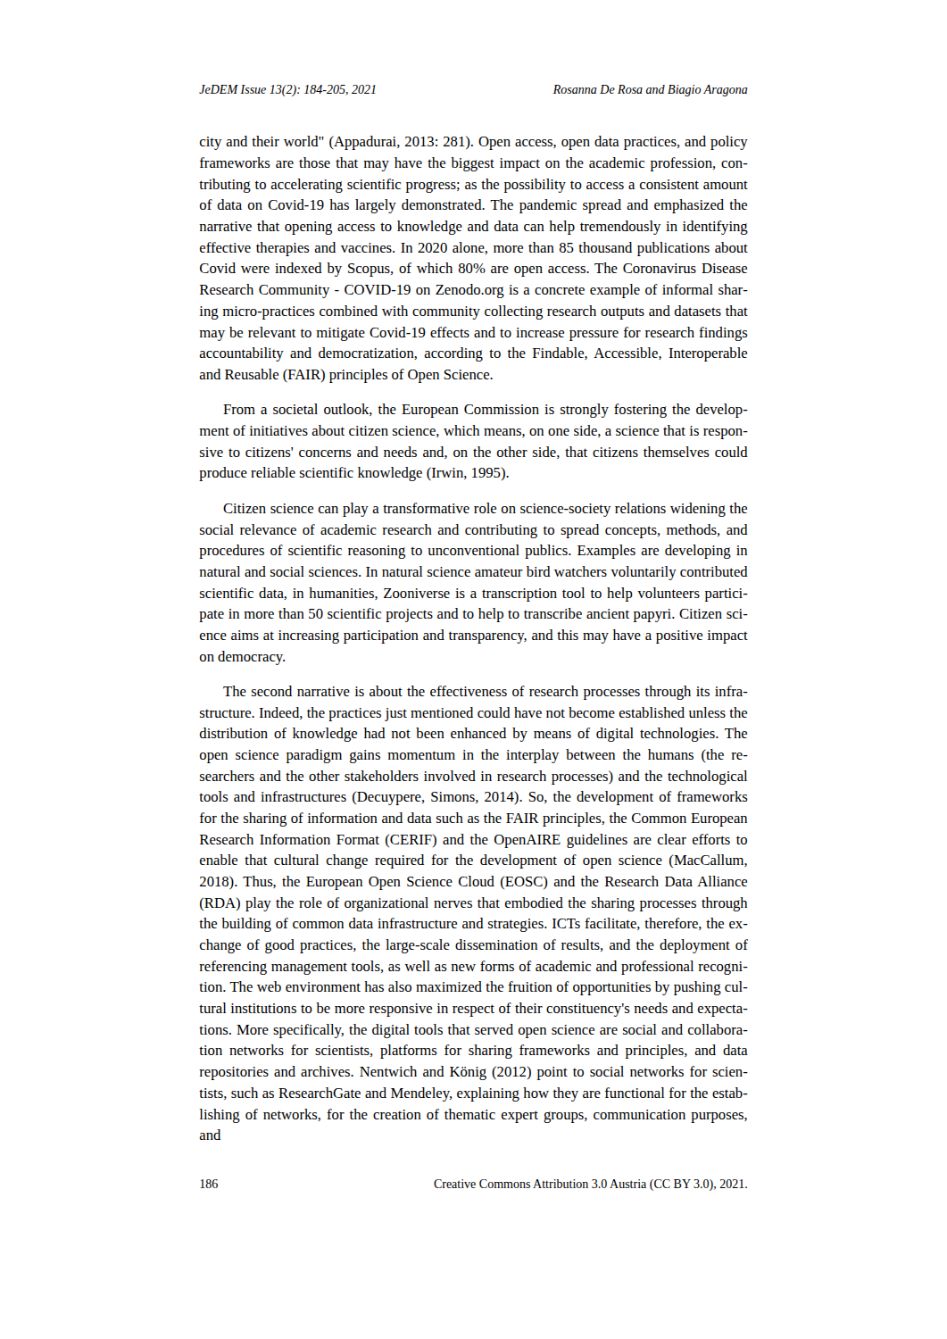JeDEM Issue 13(2): 184-205, 2021 Rosanna De Rosa and Biagio Aragona
city and their world" (Appadurai, 2013: 281). Open access, open data practices, and policy frameworks are those that may have the biggest impact on the academic profession, contributing to accelerating scientific progress; as the possibility to access a consistent amount of data on Covid-19 has largely demonstrated. The pandemic spread and emphasized the narrative that opening access to knowledge and data can help tremendously in identifying effective therapies and vaccines. In 2020 alone, more than 85 thousand publications about Covid were indexed by Scopus, of which 80% are open access. The Coronavirus Disease Research Community - COVID-19 on Zenodo.org is a concrete example of informal sharing micro-practices combined with community collecting research outputs and datasets that may be relevant to mitigate Covid-19 effects and to increase pressure for research findings accountability and democratization, according to the Findable, Accessible, Interoperable and Reusable (FAIR) principles of Open Science.
From a societal outlook, the European Commission is strongly fostering the development of initiatives about citizen science, which means, on one side, a science that is responsive to citizens' concerns and needs and, on the other side, that citizens themselves could produce reliable scientific knowledge (Irwin, 1995).
Citizen science can play a transformative role on science-society relations widening the social relevance of academic research and contributing to spread concepts, methods, and procedures of scientific reasoning to unconventional publics. Examples are developing in natural and social sciences. In natural science amateur bird watchers voluntarily contributed scientific data, in humanities, Zooniverse is a transcription tool to help volunteers participate in more than 50 scientific projects and to help to transcribe ancient papyri. Citizen science aims at increasing participation and transparency, and this may have a positive impact on democracy.
The second narrative is about the effectiveness of research processes through its infrastructure. Indeed, the practices just mentioned could have not become established unless the distribution of knowledge had not been enhanced by means of digital technologies. The open science paradigm gains momentum in the interplay between the humans (the researchers and the other stakeholders involved in research processes) and the technological tools and infrastructures (Decuypere, Simons, 2014). So, the development of frameworks for the sharing of information and data such as the FAIR principles, the Common European Research Information Format (CERIF) and the OpenAIRE guidelines are clear efforts to enable that cultural change required for the development of open science (MacCallum, 2018). Thus, the European Open Science Cloud (EOSC) and the Research Data Alliance (RDA) play the role of organizational nerves that embodied the sharing processes through the building of common data infrastructure and strategies. ICTs facilitate, therefore, the exchange of good practices, the large-scale dissemination of results, and the deployment of referencing management tools, as well as new forms of academic and professional recognition. The web environment has also maximized the fruition of opportunities by pushing cultural institutions to be more responsive in respect of their constituency's needs and expectations. More specifically, the digital tools that served open science are social and collaboration networks for scientists, platforms for sharing frameworks and principles, and data repositories and archives. Nentwich and König (2012) point to social networks for scientists, such as ResearchGate and Mendeley, explaining how they are functional for the establishing of networks, for the creation of thematic expert groups, communication purposes, and
186 Creative Commons Attribution 3.0 Austria (CC BY 3.0), 2021.